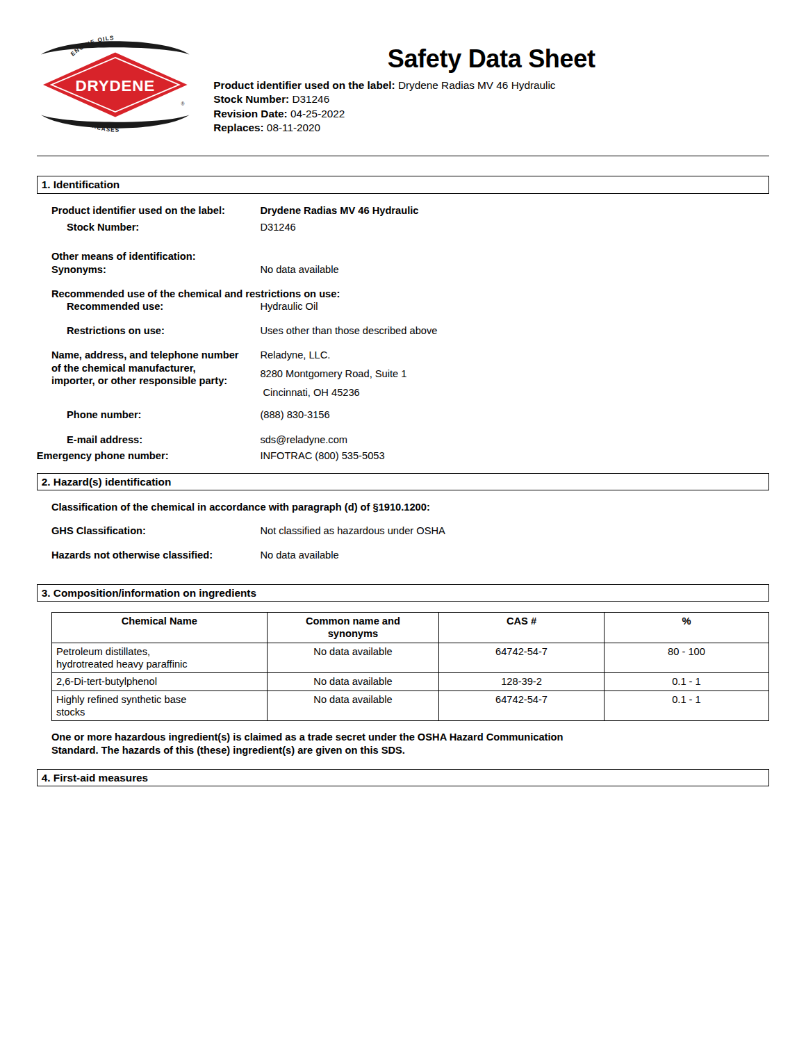DRYDENE ENGINE OILS GREASES ®
Safety Data Sheet
Product identifier used on the label: Drydene Radias MV 46 Hydraulic
Stock Number: D31246
Revision Date: 04-25-2022
Replaces: 08-11-2020
1. Identification
Product identifier used on the label:
Drydene Radias MV 46 Hydraulic
Stock Number:
D31246
Other means of identification:
Synonyms:
No data available
Recommended use of the chemical and restrictions on use:
Recommended use:
Hydraulic Oil
Restrictions on use:
Uses other than those described above
Name, address, and telephone number
of the chemical manufacturer,
importer, or other responsible party:
Reladyne, LLC.
8280 Montgomery Road, Suite 1
Cincinnati, OH 45236
Phone number:
(888) 830-3156
E-mail address:
sds@reladyne.com
Emergency phone number:
INFOTRAC (800) 535-5053
2. Hazard(s) identification
Classification of the chemical in accordance with paragraph (d) of §1910.1200:
GHS Classification:
Not classified as hazardous under OSHA
Hazards not otherwise classified:
No data available
3. Composition/information on ingredients
| Chemical Name | Common name and synonyms | CAS # | % |
| --- | --- | --- | --- |
| Petroleum distillates, hydrotreated heavy paraffinic | No data available | 64742-54-7 | 80 - 100 |
| 2,6-Di-tert-butylphenol | No data available | 128-39-2 | 0.1 - 1 |
| Highly refined synthetic base stocks | No data available | 64742-54-7 | 0.1 - 1 |
One or more hazardous ingredient(s) is claimed as a trade secret under the OSHA Hazard Communication
Standard. The hazards of this (these) ingredient(s) are given on this SDS.
4. First-aid measures